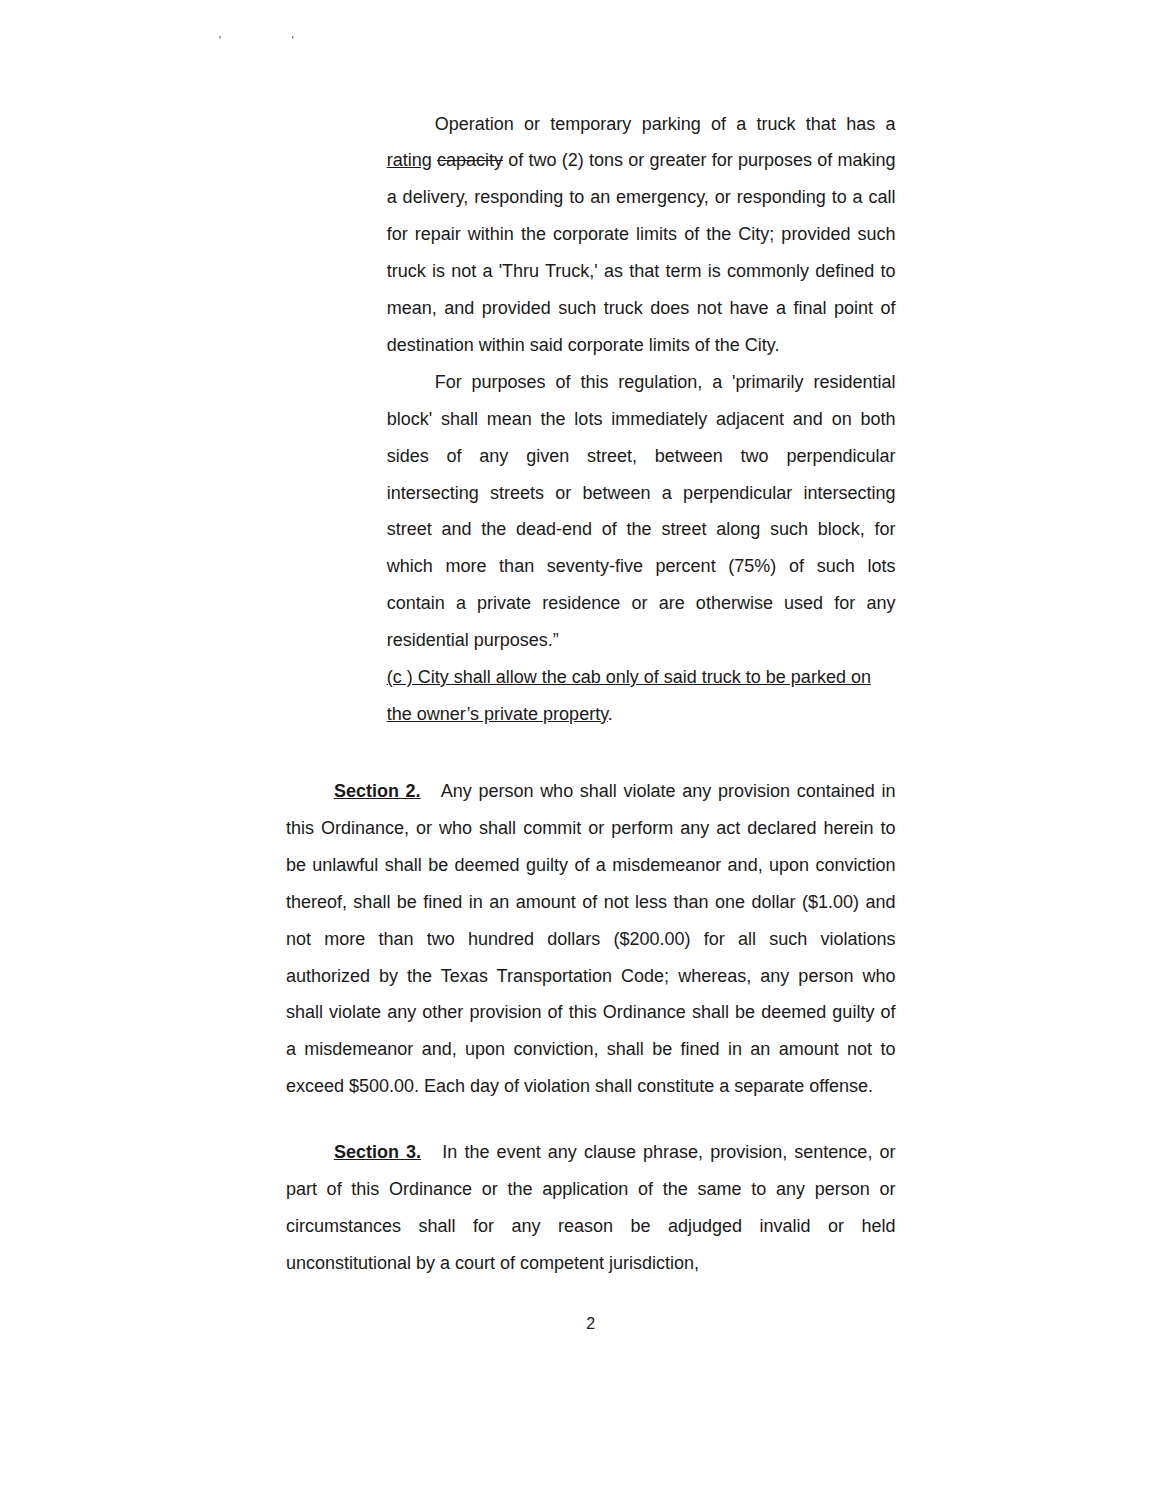' '
Operation or temporary parking of a truck that has a rating capacity of two (2) tons or greater for purposes of making a delivery, responding to an emergency, or responding to a call for repair within the corporate limits of the City; provided such truck is not a 'Thru Truck,' as that term is commonly defined to mean, and provided such truck does not have a final point of destination within said corporate limits of the City.
For purposes of this regulation, a 'primarily residential block' shall mean the lots immediately adjacent and on both sides of any given street, between two perpendicular intersecting streets or between a perpendicular intersecting street and the dead-end of the street along such block, for which more than seventy-five percent (75%) of such lots contain a private residence or are otherwise used for any residential purposes.”
(c ) City shall allow the cab only of said truck to be parked on the owner’s private property.
Section 2. Any person who shall violate any provision contained in this Ordinance, or who shall commit or perform any act declared herein to be unlawful shall be deemed guilty of a misdemeanor and, upon conviction thereof, shall be fined in an amount of not less than one dollar ($1.00) and not more than two hundred dollars ($200.00) for all such violations authorized by the Texas Transportation Code; whereas, any person who shall violate any other provision of this Ordinance shall be deemed guilty of a misdemeanor and, upon conviction, shall be fined in an amount not to exceed $500.00. Each day of violation shall constitute a separate offense.
Section 3. In the event any clause phrase, provision, sentence, or part of this Ordinance or the application of the same to any person or circumstances shall for any reason be adjudged invalid or held unconstitutional by a court of competent jurisdiction,
2